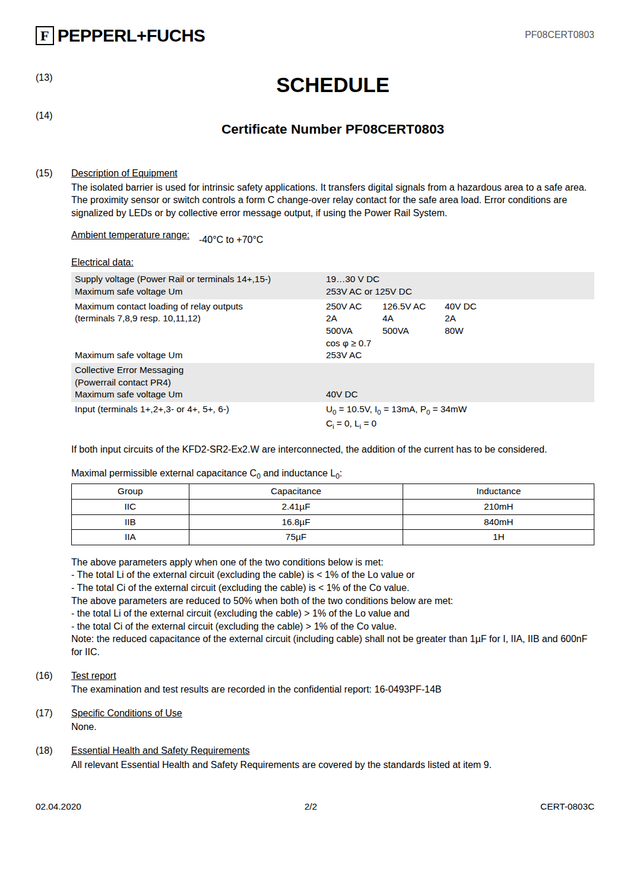F PEPPERL+FUCHS
PF08CERT0803
(13)
SCHEDULE
(14)
Certificate Number PF08CERT0803
(15)
Description of Equipment
The isolated barrier is used for intrinsic safety applications. It transfers digital signals from a hazardous area to a safe area. The proximity sensor or switch controls a form C change-over relay contact for the safe area load. Error conditions are signalized by LEDs or by collective error message output, if using the Power Rail System.
Ambient temperature range:
-40°C to +70°C
Electrical data:
| Supply voltage (Power Rail or terminals 14+,15-) Maximum safe voltage Um | 19…30 V DC 253V AC or 125V DC |
| Maximum contact loading of relay outputs (terminals 7,8,9 resp. 10,11,12) Maximum safe voltage Um | 250V AC 126.5V AC 40V DC 2A 4A 2A 500VA 500VA 80W cos φ ≥ 0.7 253V AC |
| Collective Error Messaging (Powerrail contact PR4) Maximum safe voltage Um | 40V DC |
| Input (terminals 1+,2+,3- or 4+, 5+, 6-) | U 0 = 10.5V, I 0 = 13mA, P 0 = 34mW C i = 0, L i = 0 |
If both input circuits of the KFD2-SR2-Ex2.W are interconnected, the addition of the current has to be considered.
Maximal permissible external capacitance C0 and inductance L0:
| Group | Capacitance | Inductance |
| --- | --- | --- |
| IIC | 2.41µF | 210mH |
| IIB | 16.8µF | 840mH |
| IIA | 75µF | 1H |
The above parameters apply when one of the two conditions below is met:
- The total Li of the external circuit (excluding the cable) is < 1% of the Lo value or
- The total Ci of the external circuit (excluding the cable) is < 1% of the Co value.
The above parameters are reduced to 50% when both of the two conditions below are met:
- the total Li of the external circuit (excluding the cable) > 1% of the Lo value and
- the total Ci of the external circuit (excluding the cable) > 1% of the Co value.
Note: the reduced capacitance of the external circuit (including cable) shall not be greater than 1µF for I, IIA, IIB and 600nF for IIC.
(16)
Test report
The examination and test results are recorded in the confidential report: 16-0493PF-14B
(17)
Specific Conditions of Use
None.
(18)
Essential Health and Safety Requirements
All relevant Essential Health and Safety Requirements are covered by the standards listed at item 9.
02.04.2020 2/2 CERT-0803C